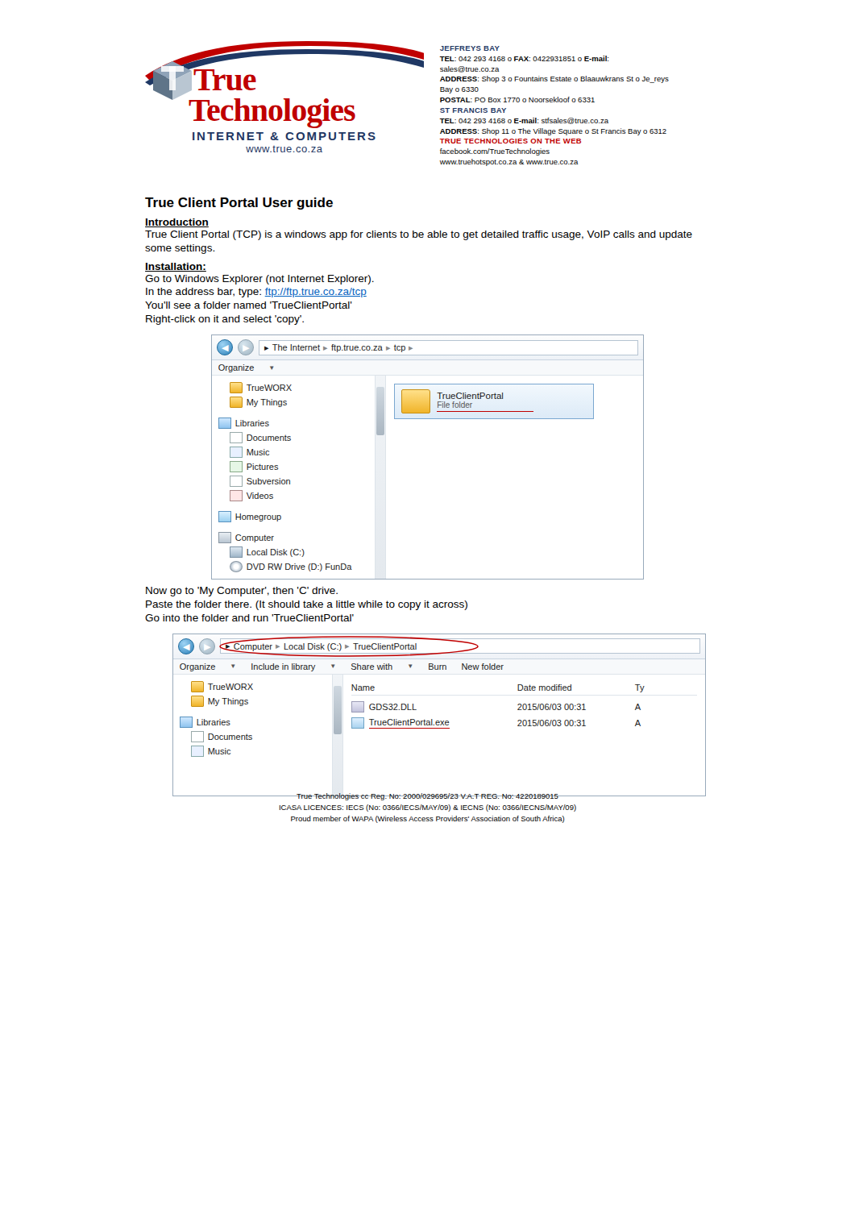True
Technologies
INTERNET & COMPUTERS
www.true.co.za
JEFFREYS BAY
TEL: 042 293 4168 o FAX: 0422931851 o E-mail:
sales@true.co.za
ADDRESS: Shop 3 o Fountains Estate o Blaauwkrans St o Je_reys
Bay o 6330
POSTAL: PO Box 1770 o Noorsekloof o 6331
ST FRANCIS BAY
TEL: 042 293 4168 o E-mail: stfsales@true.co.za
ADDRESS: Shop 11 o The Village Square o St Francis Bay o 6312
TRUE TECHNOLOGIES ON THE WEB
facebook.com/TrueTechnologies
www.truehotspot.co.za & www.true.co.za
True Client Portal User guide
Introduction
True Client Portal (TCP) is a windows app for clients to be able to get detailed traffic usage, VoIP calls and update some settings.
Installation:
Go to Windows Explorer (not Internet Explorer).
In the address bar, type: ftp://ftp.true.co.za/tcp
You'll see a folder named 'TrueClientPortal'
Right-click on it and select 'copy'.
◀
▶
▸ The Internet▸ ftp.true.co.za▸ tcp▸
Organize▼
TrueWORX
My Things
Libraries
Documents
Music
Pictures
Subversion
Videos
Homegroup
Computer
Local Disk (C:)
DVD RW Drive (D:) FunDa
TrueClientPortal
File folder
Now go to 'My Computer', then 'C' drive.
Paste the folder there. (It should take a little while to copy it across)
Go into the folder and run 'TrueClientPortal'
◀
▶
▸ Computer▸ Local Disk (C:)▸ TrueClientPortal
Organize▼ Include in library▼ Share with▼ Burn New folder
TrueWORX
My Things
Libraries
Documents
Music
Name
Date modified
Ty
GDS32.DLL
2015/06/03 00:31
A
TrueClientPortal.exe
2015/06/03 00:31
A
True Technologies cc Reg. No: 2000/029695/23 V.A.T REG. No: 4220189015
ICASA LICENCES: IECS (No: 0366/IECS/MAY/09) & IECNS (No: 0366/IECNS/MAY/09)
Proud member of WAPA (Wireless Access Providers' Association of South Africa)